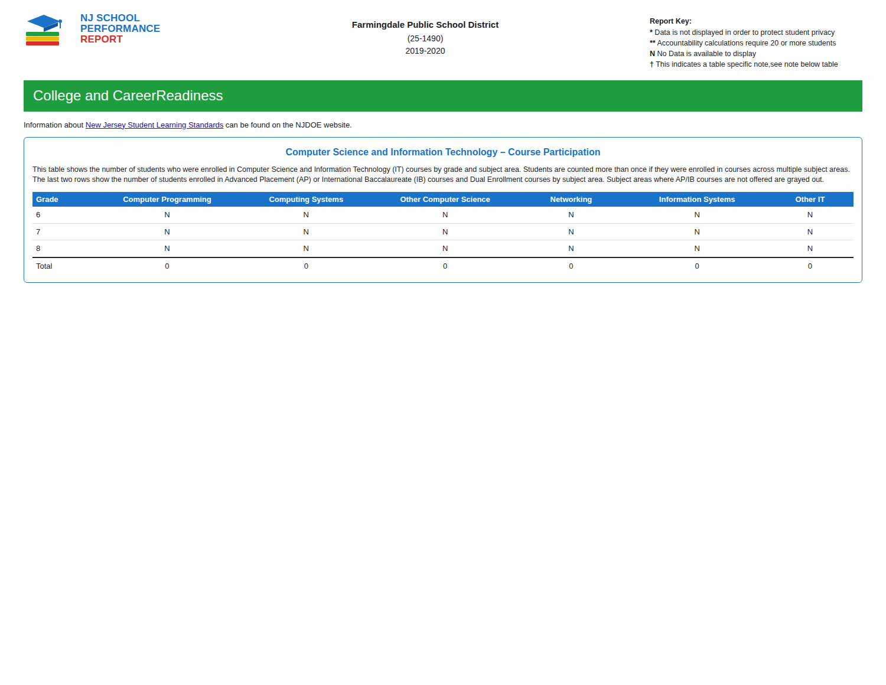NJ SCHOOL
PERFORMANCE
REPORT
Farmingdale Public School District
(25-1490)
2019-2020
Report Key:
* Data is not displayed in order to protect student privacy
** Accountability calculations require 20 or more students
N No Data is available to display
† This indicates a table specific note,see note below table
College and CareerReadiness
Information about New Jersey Student Learning Standards can be found on the NJDOE website.
Computer Science and Information Technology – Course Participation
This table shows the number of students who were enrolled in Computer Science and Information Technology (IT) courses by grade and subject area. Students are counted more than once if they were enrolled in courses across multiple subject areas. The last two rows show the number of students enrolled in Advanced Placement (AP) or International Baccalaureate (IB) courses and Dual Enrollment courses by subject area. Subject areas where AP/IB courses are not offered are grayed out.
| Grade | Computer Programming | Computing Systems | Other Computer Science | Networking | Information Systems | Other IT |
| --- | --- | --- | --- | --- | --- | --- |
| 6 | N | N | N | N | N | N |
| 7 | N | N | N | N | N | N |
| 8 | N | N | N | N | N | N |
| Total | 0 | 0 | 0 | 0 | 0 | 0 |